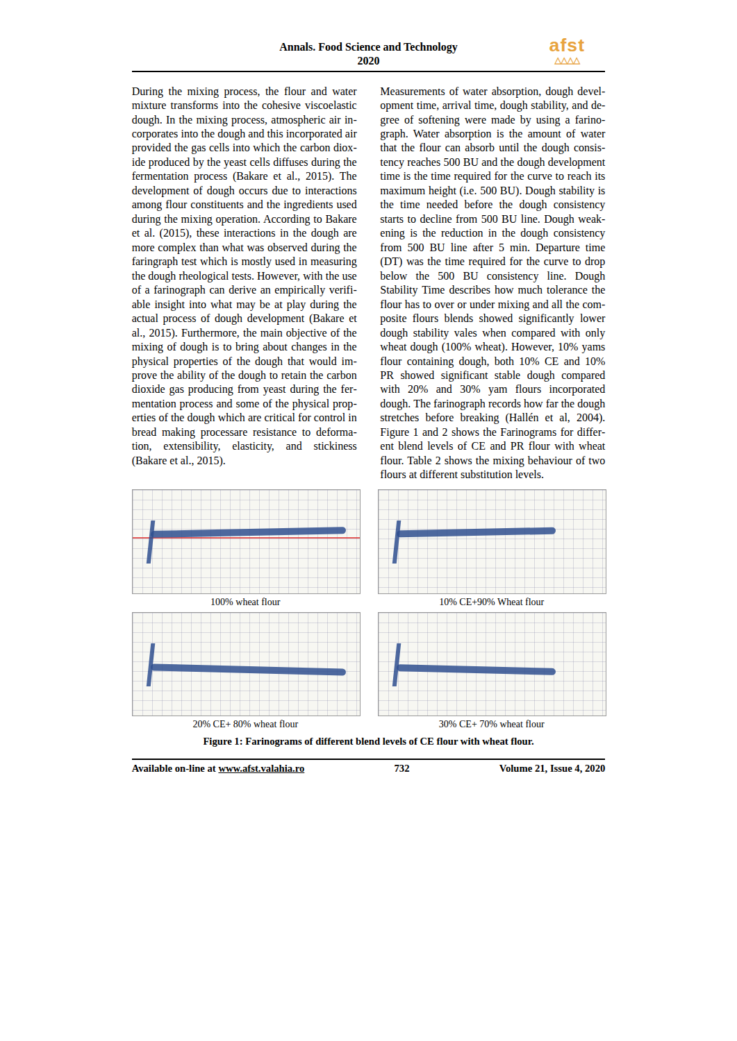Annals. Food Science and Technology
2020
afst
▵▵▵▵
During the mixing process, the flour and water mixture transforms into the cohesive viscoelastic dough. In the mixing process, atmospheric air incorporates into the dough and this incorporated air provided the gas cells into which the carbon dioxide produced by the yeast cells diffuses during the fermentation process (Bakare et al., 2015). The development of dough occurs due to interactions among flour constituents and the ingredients used during the mixing operation. According to Bakare et al. (2015), these interactions in the dough are more complex than what was observed during the faringraph test which is mostly used in measuring the dough rheological tests. However, with the use of a farinograph can derive an empirically verifiable insight into what may be at play during the actual process of dough development (Bakare et al., 2015). Furthermore, the main objective of the mixing of dough is to bring about changes in the physical properties of the dough that would improve the ability of the dough to retain the carbon dioxide gas producing from yeast during the fermentation process and some of the physical properties of the dough which are critical for control in bread making processare resistance to deformation, extensibility, elasticity, and stickiness (Bakare et al., 2015).
Measurements of water absorption, dough development time, arrival time, dough stability, and degree of softening were made by using a farinograph. Water absorption is the amount of water that the flour can absorb until the dough consistency reaches 500 BU and the dough development time is the time required for the curve to reach its maximum height (i.e. 500 BU). Dough stability is the time needed before the dough consistency starts to decline from 500 BU line. Dough weakening is the reduction in the dough consistency from 500 BU line after 5 min. Departure time (DT) was the time required for the curve to drop below the 500 BU consistency line. Dough Stability Time describes how much tolerance the flour has to over or under mixing and all the composite flours blends showed significantly lower dough stability vales when compared with only wheat dough (100% wheat). However, 10% yams flour containing dough, both 10% CE and 10% PR showed significant stable dough compared with 20% and 30% yam flours incorporated dough. The farinograph records how far the dough stretches before breaking (Hallén et al, 2004). Figure 1 and 2 shows the Farinograms for different blend levels of CE and PR flour with wheat flour. Table 2 shows the mixing behaviour of two flours at different substitution levels.
100% wheat flour
10% CE+90% Wheat flour
20% CE+ 80% wheat flour
30% CE+ 70% wheat flour
Figure 1: Farinograms of different blend levels of CE flour with wheat flour.
Available on-line at www.afst.valahia.ro
732
Volume 21, Issue 4, 2020